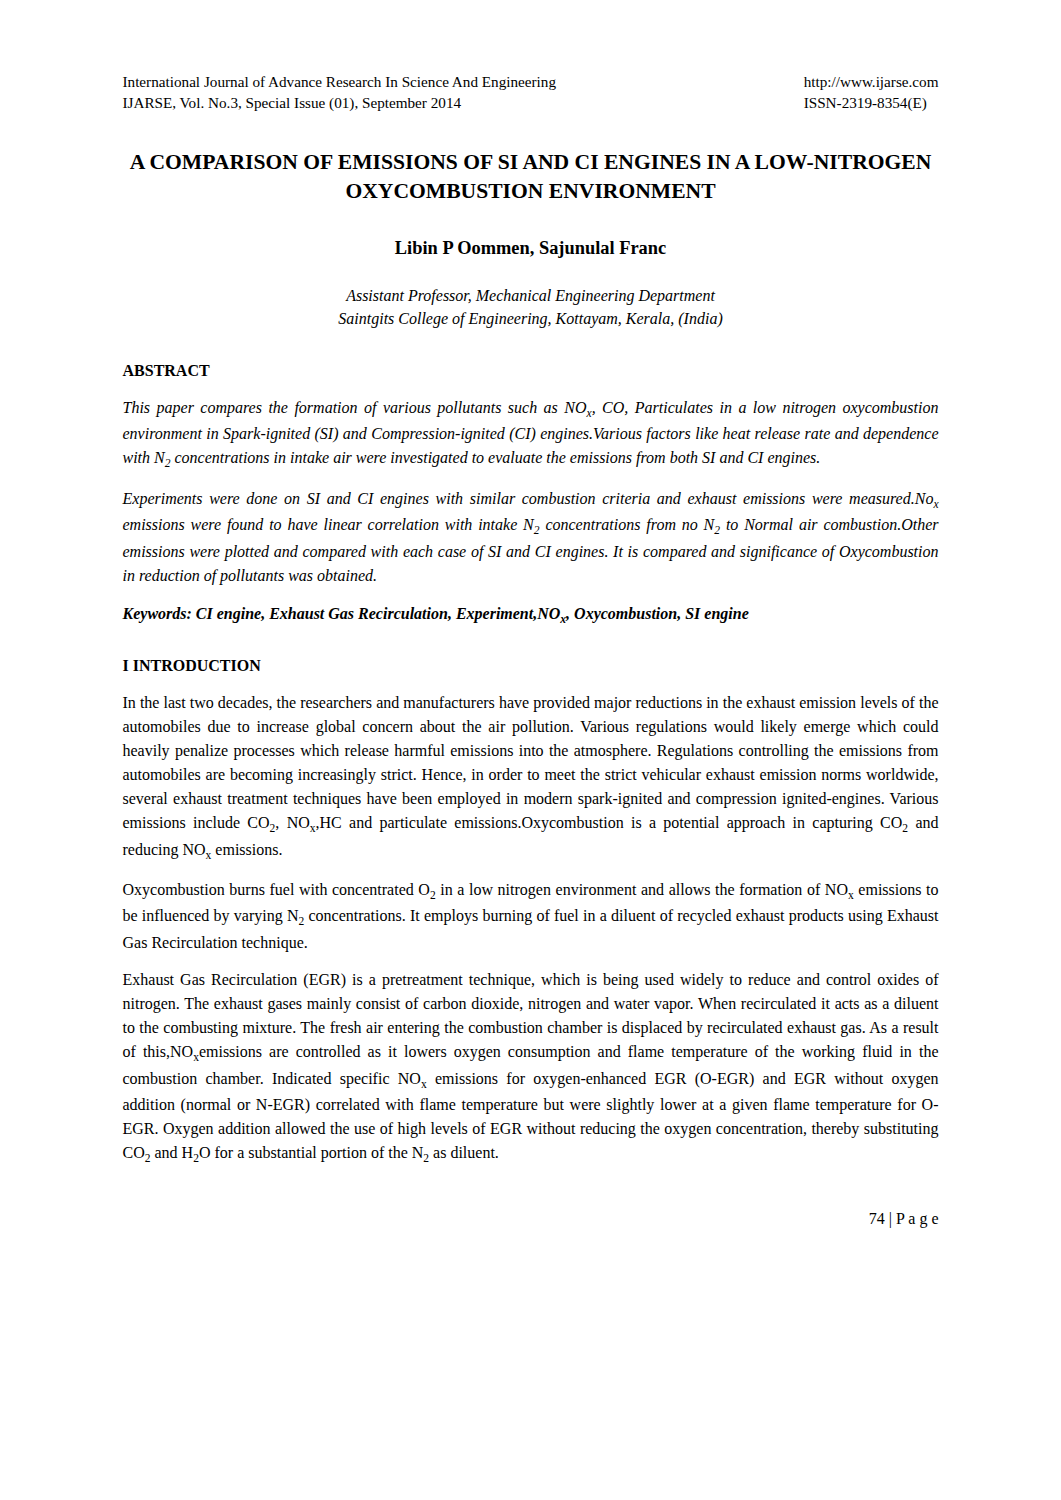International Journal of Advance Research In Science And Engineering
IJARSE, Vol. No.3, Special Issue (01), September 2014
http://www.ijarse.com
ISSN-2319-8354(E)
A COMPARISON OF EMISSIONS OF SI AND CI ENGINES IN A LOW-NITROGEN OXYCOMBUSTION ENVIRONMENT
Libin P Oommen, Sajunulal Franc
Assistant Professor, Mechanical Engineering Department
Saintgits College of Engineering, Kottayam, Kerala, (India)
ABSTRACT
This paper compares the formation of various pollutants such as NOx, CO, Particulates in a low nitrogen oxycombustion environment in Spark-ignited (SI) and Compression-ignited (CI) engines.Various factors like heat release rate and dependence with N2 concentrations in intake air were investigated to evaluate the emissions from both SI and CI engines.
Experiments were done on SI and CI engines with similar combustion criteria and exhaust emissions were measured.Nox emissions were found to have linear correlation with intake N2 concentrations from no N2 to Normal air combustion.Other emissions were plotted and compared with each case of SI and CI engines. It is compared and significance of Oxycombustion in reduction of pollutants was obtained.
Keywords: CI engine, Exhaust Gas Recirculation, Experiment,NOx, Oxycombustion, SI engine
I INTRODUCTION
In the last two decades, the researchers and manufacturers have provided major reductions in the exhaust emission levels of the automobiles due to increase global concern about the air pollution. Various regulations would likely emerge which could heavily penalize processes which release harmful emissions into the atmosphere. Regulations controlling the emissions from automobiles are becoming increasingly strict. Hence, in order to meet the strict vehicular exhaust emission norms worldwide, several exhaust treatment techniques have been employed in modern spark-ignited and compression ignited-engines. Various emissions include CO2, NOx,HC and particulate emissions.Oxycombustion is a potential approach in capturing CO2 and reducing NOx emissions.
Oxycombustion burns fuel with concentrated O2 in a low nitrogen environment and allows the formation of NOx emissions to be influenced by varying N2 concentrations. It employs burning of fuel in a diluent of recycled exhaust products using Exhaust Gas Recirculation technique.
Exhaust Gas Recirculation (EGR) is a pretreatment technique, which is being used widely to reduce and control oxides of nitrogen. The exhaust gases mainly consist of carbon dioxide, nitrogen and water vapor. When recirculated it acts as a diluent to the combusting mixture. The fresh air entering the combustion chamber is displaced by recirculated exhaust gas. As a result of this,NOxemissions are controlled as it lowers oxygen consumption and flame temperature of the working fluid in the combustion chamber. Indicated specific NOx emissions for oxygen-enhanced EGR (O-EGR) and EGR without oxygen addition (normal or N-EGR) correlated with flame temperature but were slightly lower at a given flame temperature for O- EGR. Oxygen addition allowed the use of high levels of EGR without reducing the oxygen concentration, thereby substituting CO2 and H2O for a substantial portion of the N2 as diluent.
74 | P a g e